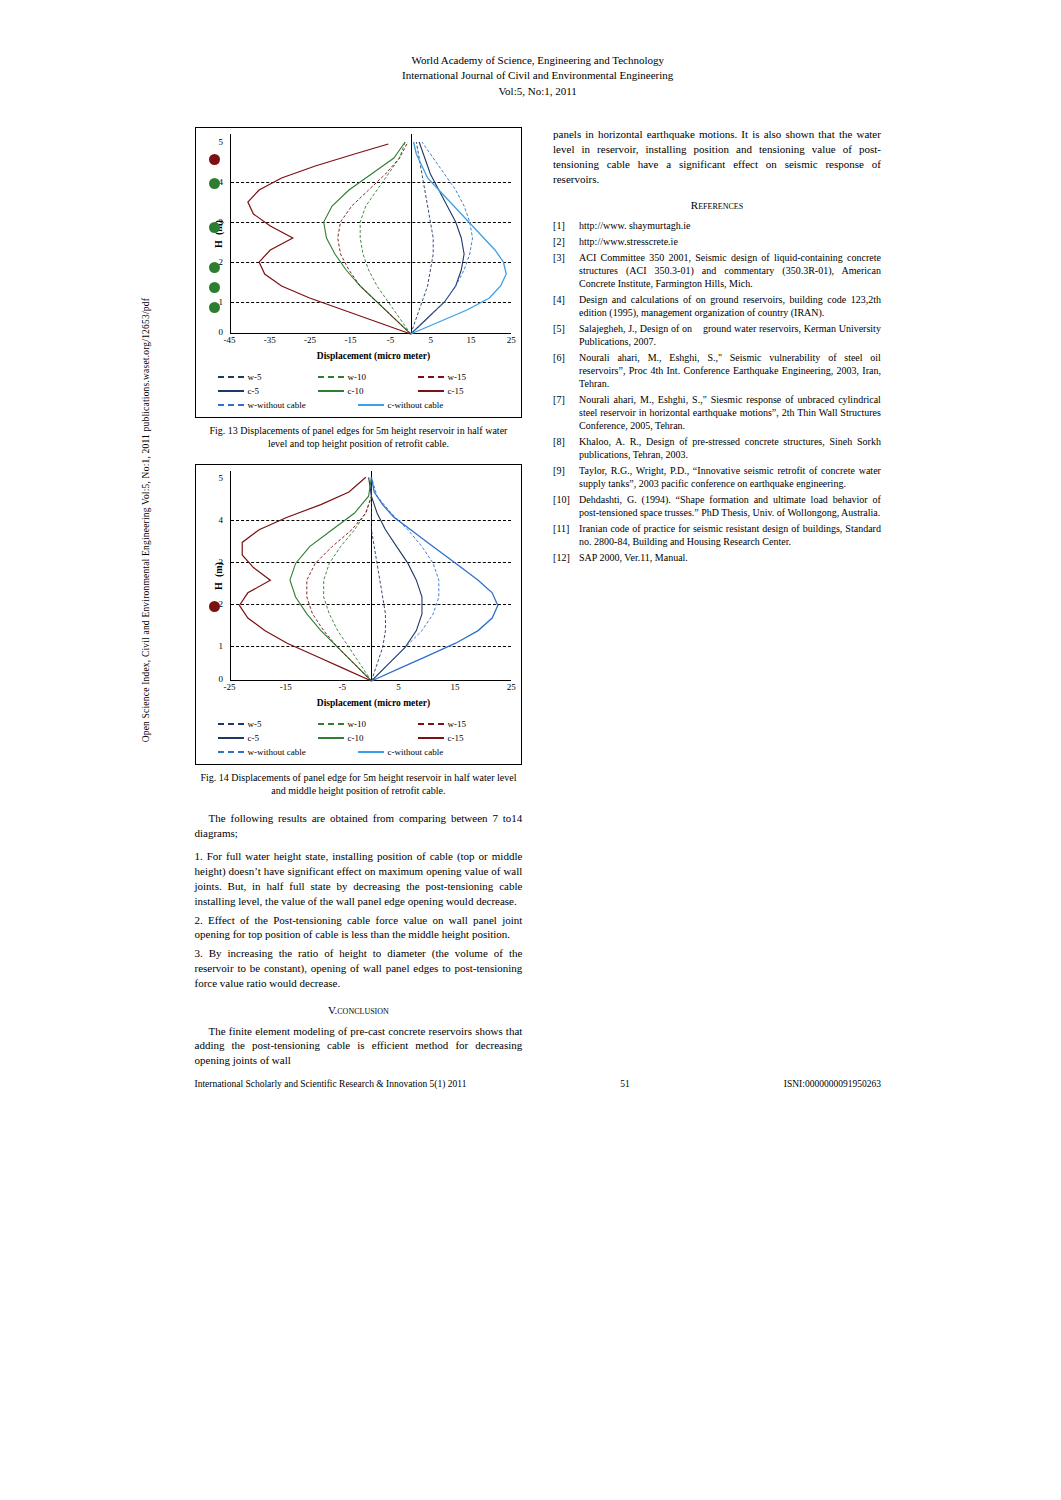World Academy of Science, Engineering and Technology
International Journal of Civil and Environmental Engineering
Vol:5, No:1, 2011
Open Science Index, Civil and Environmental Engineering Vol:5, No:1, 2011 publications.waset.org/12653/pdf
H (m)
5
4
3
2
1
0
-45 -35 -25 -15 -5 5 15 25
Displacement (micro meter)
w-5 w-10 w-15
c-5 c-10 c-15
w-without cable c-without cable
Fig. 13 Displacements of panel edges for 5m height reservoir in half water level and top height position of retrofit cable.
H (m)
5
4
3
2
1
0
-25 -15 -5 5 15 25
Displacement (micro meter)
w-5 w-10 w-15
c-5 c-10 c-15
w-without cable c-without cable
Fig. 14 Displacements of panel edge for 5m height reservoir in half water level and middle height position of retrofit cable.
The following results are obtained from comparing between 7 to14 diagrams;
1. For full water height state, installing position of cable (top or middle height) doesn’t have significant effect on maximum opening value of wall joints. But, in half full state by decreasing the post-tensioning cable installing level, the value of the wall panel edge opening would decrease.
2. Effect of the Post-tensioning cable force value on wall panel joint opening for top position of cable is less than the middle height position.
3. By increasing the ratio of height to diameter (the volume of the reservoir to be constant), opening of wall panel edges to post-tensioning force value ratio would decrease.
V.conclusion
The finite element modeling of pre-cast concrete reservoirs shows that adding the post-tensioning cable is efficient method for decreasing opening joints of wall
panels in horizontal earthquake motions. It is also shown that the water level in reservoir, installing position and tensioning value of post-tensioning cable have a significant effect on seismic response of reservoirs.
References
http://www. shaymurtagh.ie
http://www.stresscrete.ie
ACI Committee 350 2001, Seismic design of liquid-containing concrete structures (ACI 350.3-01) and commentary (350.3R-01), American Concrete Institute, Farmington Hills, Mich.
Design and calculations of on ground reservoirs, building code 123,2th edition (1995), management organization of country (IRAN).
Salajegheh, J., Design of on ground water reservoirs, Kerman University Publications, 2007.
Nourali ahari, M., Eshghi, S.," Seismic vulnerability of steel oil reservoirs”, Proc 4th Int. Conference Earthquake Engineering, 2003, Iran, Tehran.
Nourali ahari, M., Eshghi, S.," Siesmic response of unbraced cylindrical steel reservoir in horizontal earthquake motions”, 2th Thin Wall Structures Conference, 2005, Tehran.
Khaloo, A. R., Design of pre-stressed concrete structures, Sineh Sorkh publications, Tehran, 2003.
Taylor, R.G., Wright, P.D., “Innovative seismic retrofit of concrete water supply tanks”, 2003 pacific conference on earthquake engineering.
Dehdashti, G. (1994). “Shape formation and ultimate load behavior of post-tensioned space trusses.” PhD Thesis, Univ. of Wollongong, Australia.
Iranian code of practice for seismic resistant design of buildings, Standard no. 2800-84, Building and Housing Research Center.
SAP 2000, Ver.11, Manual.
International Scholarly and Scientific Research & Innovation 5(1) 2011 51 ISNI:0000000091950263